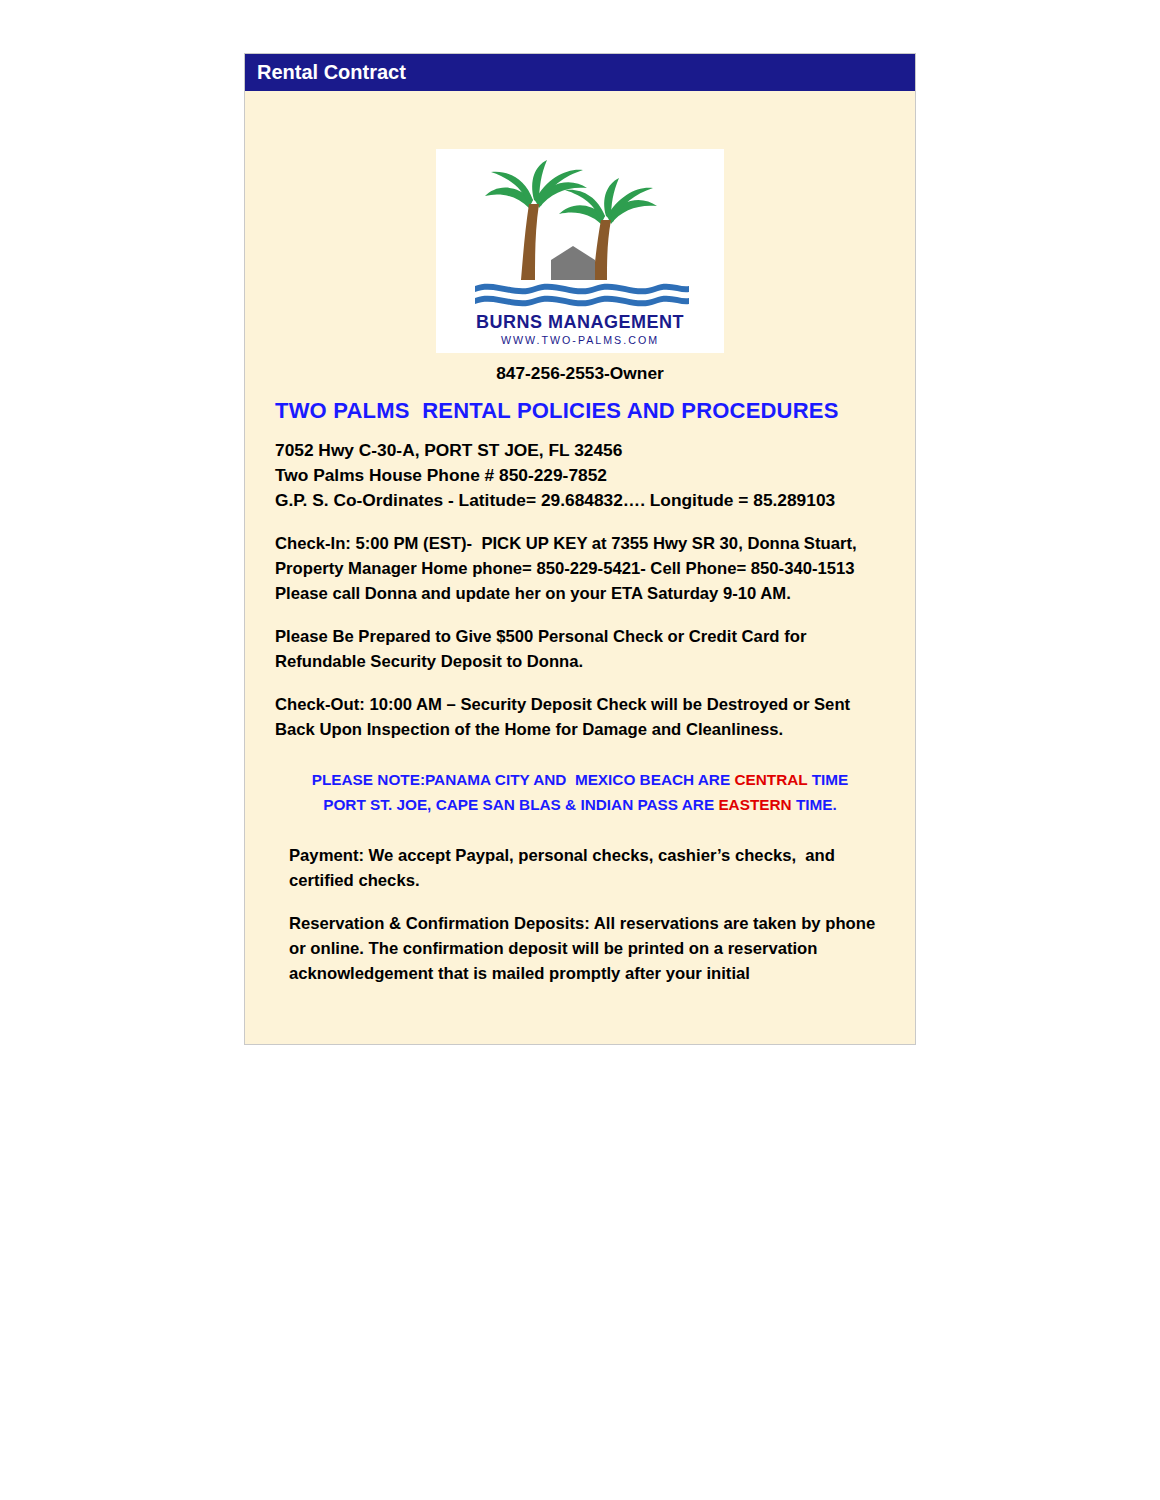Rental Contract
BURNS MANAGEMENT
WWW.TWO-PALMS.COM
847-256-2553-Owner
TWO PALMS RENTAL POLICIES AND PROCEDURES
7052 Hwy C-30-A, PORT ST JOE, FL 32456
Two Palms House Phone # 850-229-7852
G.P. S. Co-Ordinates - Latitude= 29.684832…. Longitude = 85.289103
Check-In: 5:00 PM (EST)- PICK UP KEY at 7355 Hwy SR 30, Donna Stuart, Property Manager Home phone= 850-229-5421- Cell Phone= 850-340-1513 Please call Donna and update her on your ETA Saturday 9-10 AM.
Please Be Prepared to Give $500 Personal Check or Credit Card for Refundable Security Deposit to Donna.
Check-Out: 10:00 AM – Security Deposit Check will be Destroyed or Sent Back Upon Inspection of the Home for Damage and Cleanliness.
PLEASE NOTE:PANAMA CITY AND MEXICO BEACH ARE CENTRAL TIME
PORT ST. JOE, CAPE SAN BLAS & INDIAN PASS ARE EASTERN TIME.
Payment: We accept Paypal, personal checks, cashier’s checks, and certified checks.
Reservation & Confirmation Deposits: All reservations are taken by phone or online. The confirmation deposit will be printed on a reservation acknowledgement that is mailed promptly after your initial